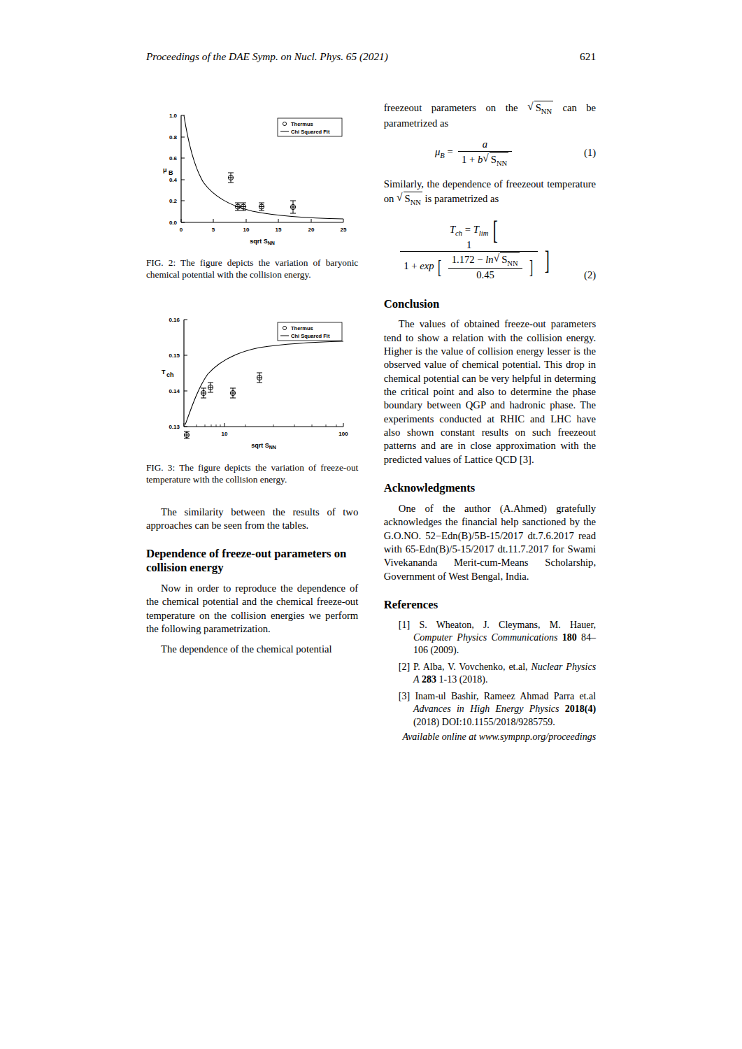Proceedings of the DAE Symp. on Nucl. Phys. 65 (2021)
621
0.0 0.2 0.4 0.6 0.8 1.0 0 5 10 15 20 25 μ B sqrt SNN Thermus Chi Squared Fit
FIG. 2: The figure depicts the variation of baryonic chemical potential with the collision energy.
0.13 0.14 0.15 0.16 10 100 T ch sqrt SNN Thermus Chi Squared Fit
FIG. 3: The figure depicts the variation of freeze-out temperature with the collision energy.
The similarity between the results of two approaches can be seen from the tables.
Dependence of freeze-out parameters on collision energy
Now in order to reproduce the dependence of the chemical potential and the chemical freeze-out temperature on the collision energies we perform the following parametrization.
The dependence of the chemical potential
freezeout parameters on the SNN can be parametrized as
μB = a 1 + bSNN
(1)
Similarly, the dependence of freezeout temperature on SNN is parametrized as
Tch = Tlim [ 1 1 + exp [ 1.172 − ln SNN 0.45 ] ]
(2)
Conclusion
The values of obtained freeze-out parameters tend to show a relation with the collision energy. Higher is the value of collision energy lesser is the observed value of chemical potential. This drop in chemical potential can be very helpful in determing the critical point and also to determine the phase boundary between QGP and hadronic phase. The experiments conducted at RHIC and LHC have also shown constant results on such freezeout patterns and are in close approximation with the predicted values of Lattice QCD [3].
Acknowledgments
One of the author (A.Ahmed) gratefully acknowledges the financial help sanctioned by the G.O.NO. 52−Edn(B)/5B-15/2017 dt.7.6.2017 read with 65-Edn(B)/5-15/2017 dt.11.7.2017 for Swami Vivekananda Merit-cum-Means Scholarship, Government of West Bengal, India.
References
[1] S. Wheaton, J. Cleymans, M. Hauer, Computer Physics Communications 180 84–106 (2009).
[2] P. Alba, V. Vovchenko, et.al, Nuclear Physics A 283 1-13 (2018).
[3] Inam-ul Bashir, Rameez Ahmad Parra et.al Advances in High Energy Physics 2018(4) (2018) DOI:10.1155/2018/9285759.
Available online at www.sympnp.org/proceedings